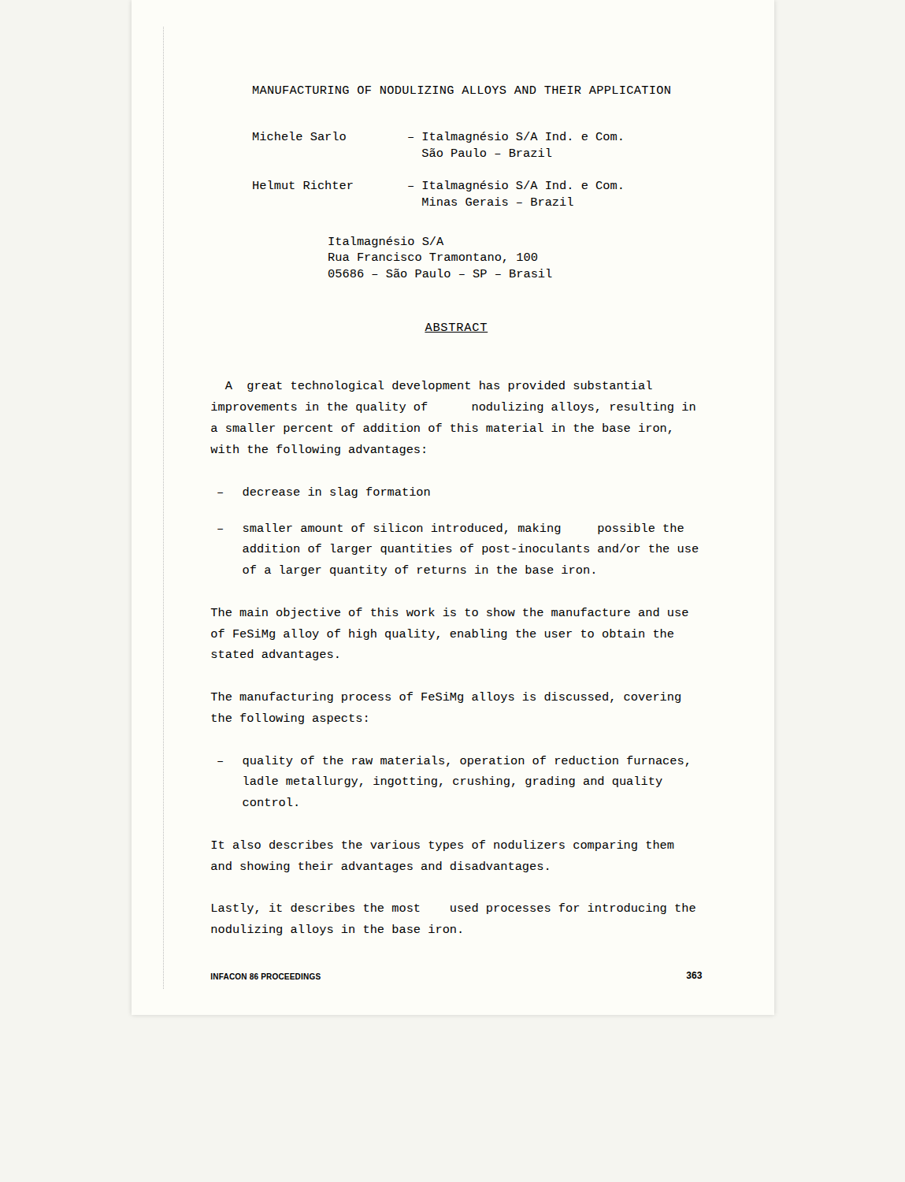MANUFACTURING OF NODULIZING ALLOYS AND THEIR APPLICATION
Michele Sarlo
– Italmagnésio S/A Ind. e Com.
São Paulo – Brazil
Helmut Richter
– Italmagnésio S/A Ind. e Com.
Minas Gerais – Brazil
Italmagnésio S/A
Rua Francisco Tramontano, 100
05686 – São Paulo – SP – Brasil
ABSTRACT
A great technological development has provided substantial improvements in the quality of nodulizing alloys, resulting in a smaller percent of addition of this material in the base iron, with the following advantages:
decrease in slag formation
smaller amount of silicon introduced, making possible the addition of larger quantities of post-inoculants and/or the use of a larger quantity of returns in the base iron.
The main objective of this work is to show the manufacture and use of FeSiMg alloy of high quality, enabling the user to obtain the stated advantages.
The manufacturing process of FeSiMg alloys is discussed, covering the following aspects:
quality of the raw materials, operation of reduction furnaces, ladle metallurgy, ingotting, crushing, grading and quality control.
It also describes the various types of nodulizers comparing them and showing their advantages and disadvantages.
Lastly, it describes the most used processes for introducing the nodulizing alloys in the base iron.
INFACON 86 PROCEEDINGS
363